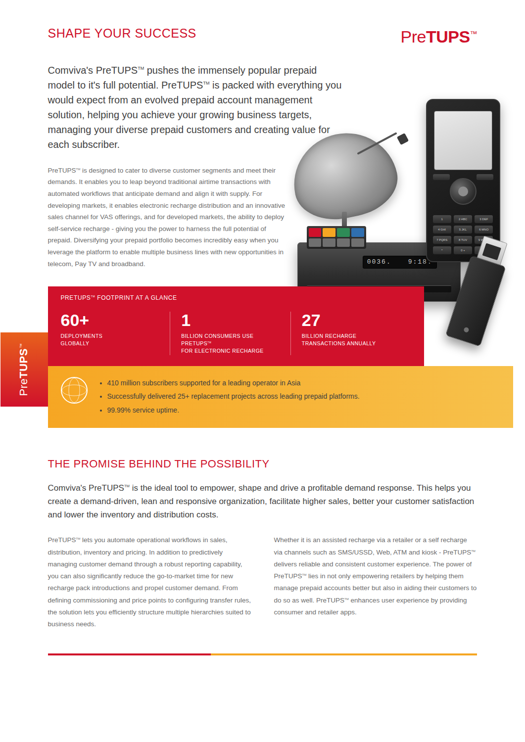0036. 9:18.
12 ABC 3 DEF 4 GHI 5 JKL 6 MNO 7 PQRS 8 TUV 9 WXYZ *0 +#
PreTUPS™
Shape your success
PreTUPS™
Comviva's PreTUPSTM pushes the immensely popular prepaid model to it's full potential. PreTUPSTM is packed with everything you would expect from an evolved prepaid account management solution, helping you achieve your growing business targets, managing your diverse prepaid customers and creating value for each subscriber.
PreTUPSTM is designed to cater to diverse customer segments and meet their demands. It enables you to leap beyond traditional airtime transactions with automated workflows that anticipate demand and align it with supply. For developing markets, it enables electronic recharge distribution and an innovative sales channel for VAS offerings, and for developed markets, the ability to deploy self-service recharge - giving you the power to harness the full potential of prepaid. Diversifying your prepaid portfolio becomes incredibly easy when you leverage the platform to enable multiple business lines with new opportunities in telecom, Pay TV and broadband.
PreTUPSTM footprint at a glance
60+
Deployments
globally
1
Billion consumers use PreTUPSTM
for electronic recharge
27
Billion recharge
transactions annually
410 million subscribers supported for a leading operator in Asia
Successfully delivered 25+ replacement projects across leading prepaid platforms.
99.99% service uptime.
The promise behind the possibility
Comviva's PreTUPSTM is the ideal tool to empower, shape and drive a profitable demand response. This helps you create a demand-driven, lean and responsive organization, facilitate higher sales, better your customer satisfaction and lower the inventory and distribution costs.
PreTUPSTM lets you automate operational workflows in sales, distribution, inventory and pricing. In addition to predictively managing customer demand through a robust reporting capability, you can also significantly reduce the go-to-market time for new recharge pack introductions and propel customer demand. From defining commissioning and price points to configuring transfer rules, the solution lets you efficiently structure multiple hierarchies suited to business needs.
Whether it is an assisted recharge via a retailer or a self recharge via channels such as SMS/USSD, Web, ATM and kiosk - PreTUPSTM delivers reliable and consistent customer experience. The power of PreTUPSTM lies in not only empowering retailers by helping them manage prepaid accounts better but also in aiding their customers to do so as well. PreTUPSTM enhances user experience by providing consumer and retailer apps.